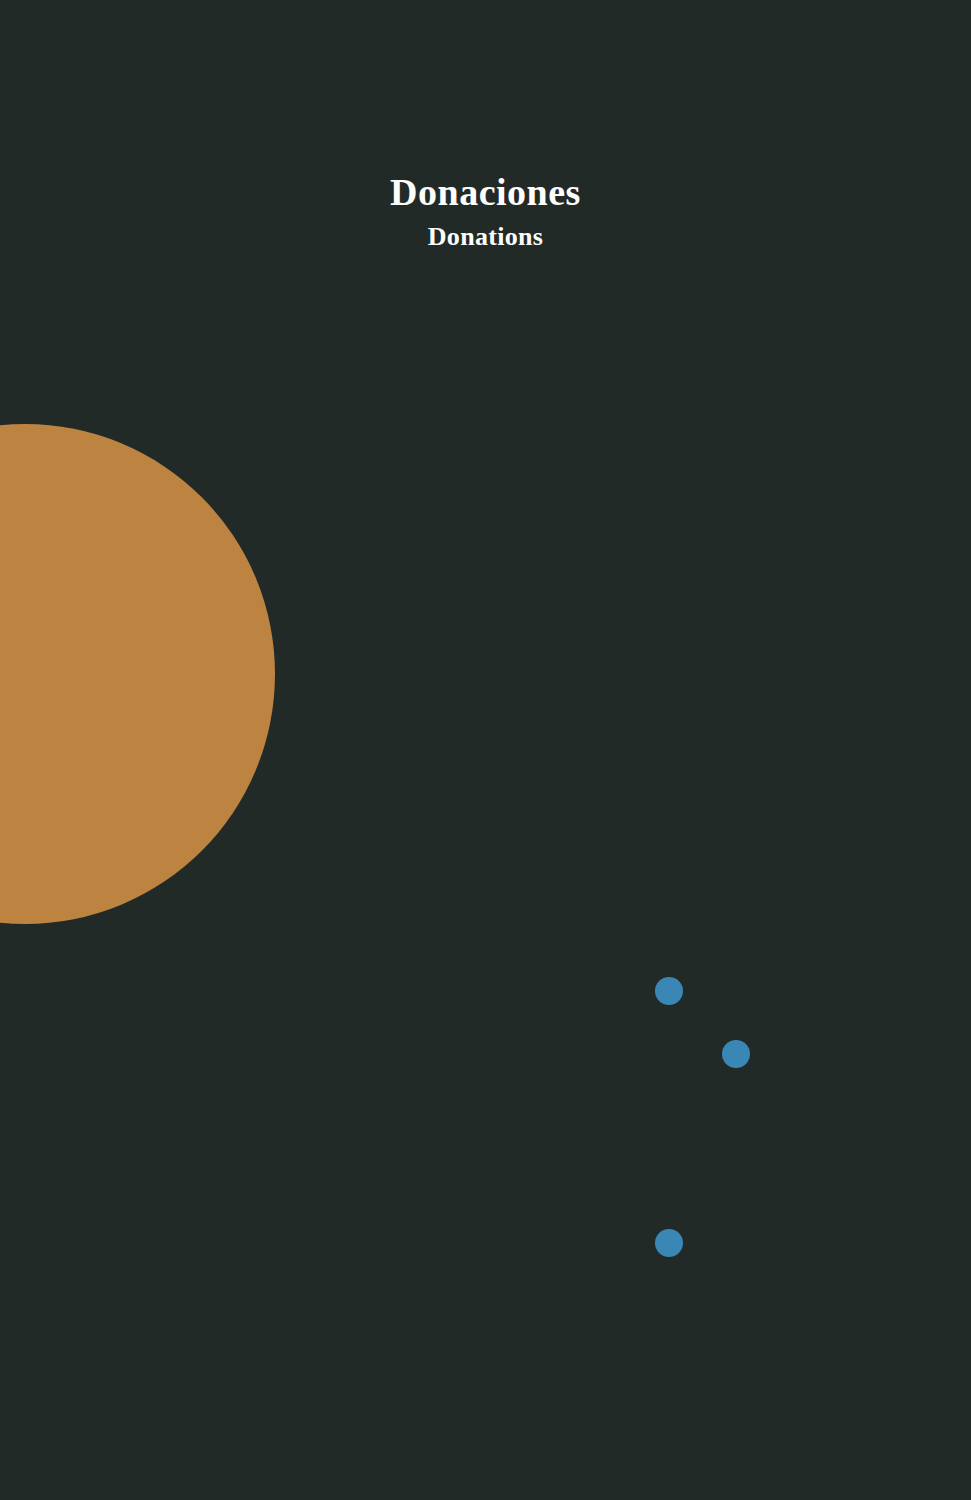Donaciones
Donations